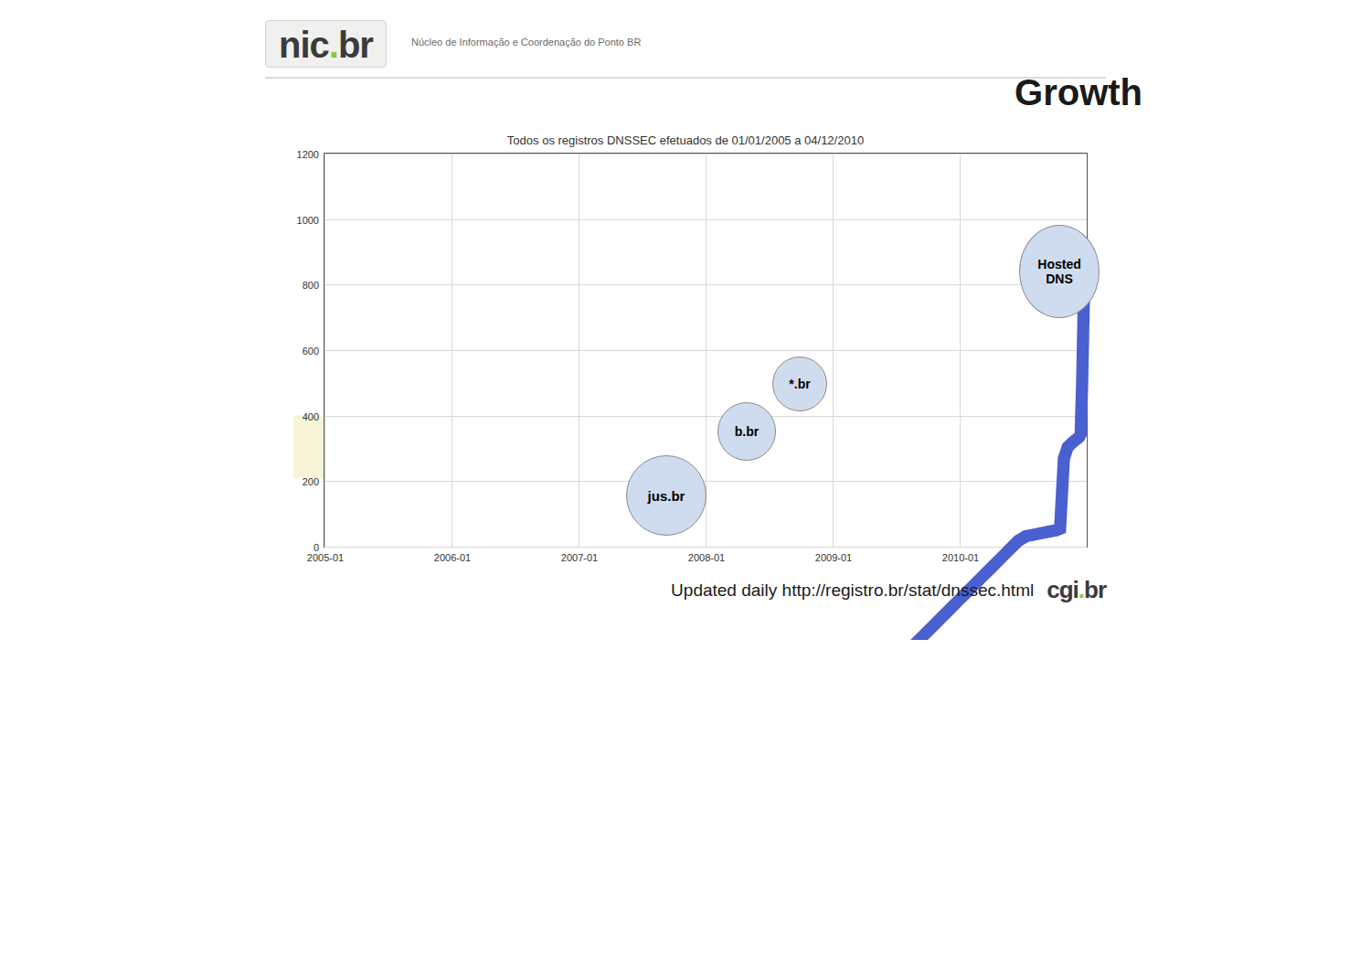. br
nic. br
Núcleo de Informação e Coordenação do Ponto BR
Growth
Todos os registros DNSSEC efetuados de 01/01/2005 a 04/12/2010
1200
1000
800
600
400
200
0
2005-01
2006-01
2007-01
2008-01
2009-01
2010-01
jus.br
b.br
*.br
Hosted
DNS
Updated daily http://registro.br/stat/dnssec.html
cgi. br